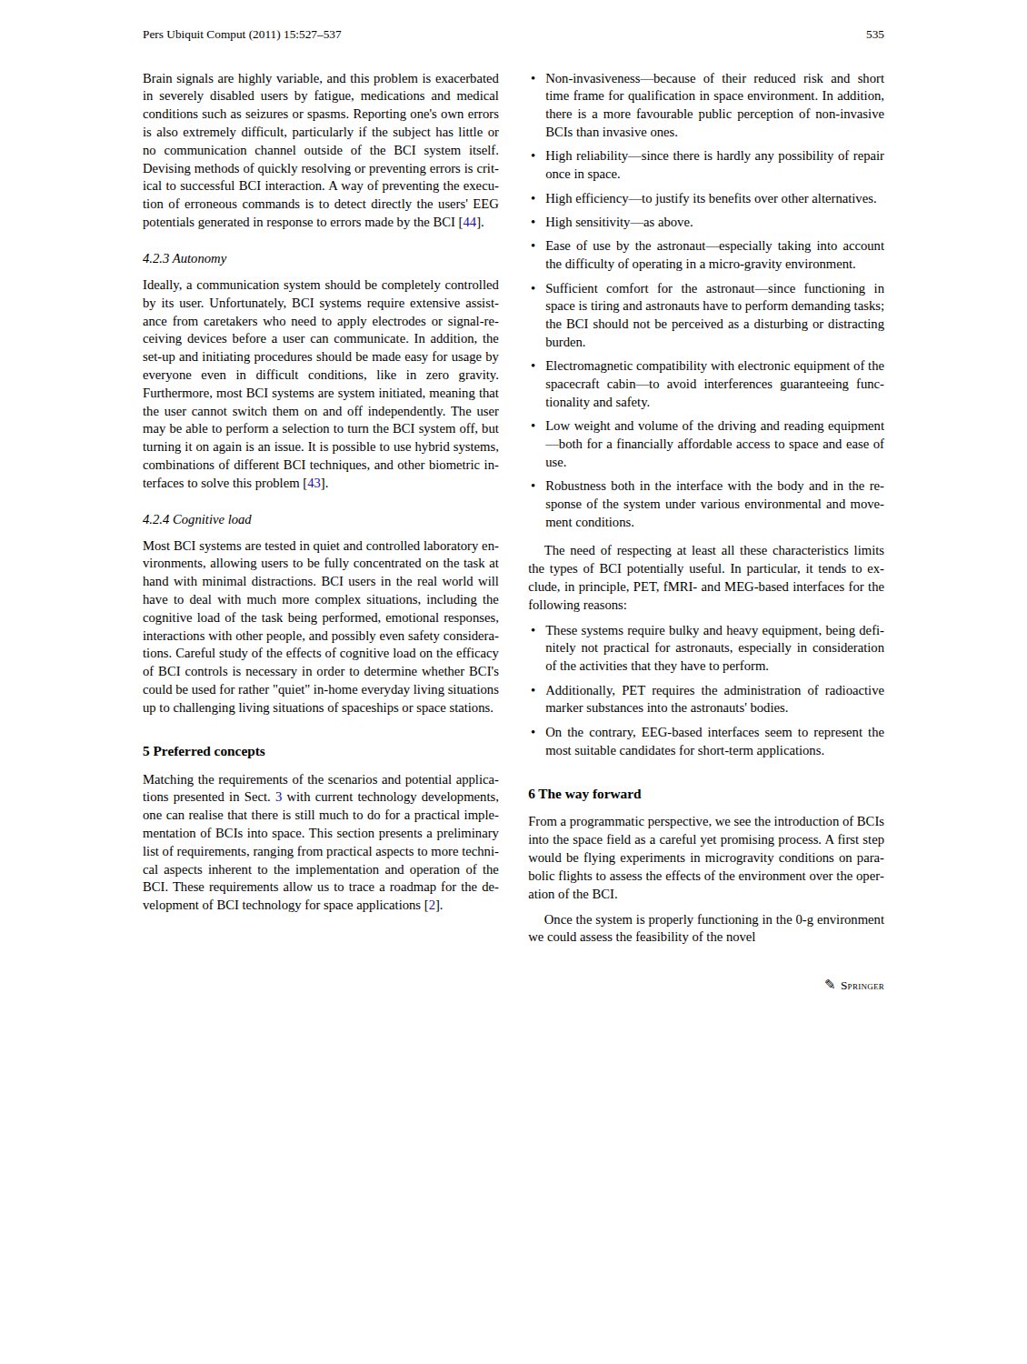Pers Ubiquit Comput (2011) 15:527–537 535
Brain signals are highly variable, and this problem is exacerbated in severely disabled users by fatigue, medications and medical conditions such as seizures or spasms. Reporting one's own errors is also extremely difficult, particularly if the subject has little or no communication channel outside of the BCI system itself. Devising methods of quickly resolving or preventing errors is critical to successful BCI interaction. A way of preventing the execution of erroneous commands is to detect directly the users' EEG potentials generated in response to errors made by the BCI [44].
4.2.3 Autonomy
Ideally, a communication system should be completely controlled by its user. Unfortunately, BCI systems require extensive assistance from caretakers who need to apply electrodes or signal-receiving devices before a user can communicate. In addition, the set-up and initiating procedures should be made easy for usage by everyone even in difficult conditions, like in zero gravity. Furthermore, most BCI systems are system initiated, meaning that the user cannot switch them on and off independently. The user may be able to perform a selection to turn the BCI system off, but turning it on again is an issue. It is possible to use hybrid systems, combinations of different BCI techniques, and other biometric interfaces to solve this problem [43].
4.2.4 Cognitive load
Most BCI systems are tested in quiet and controlled laboratory environments, allowing users to be fully concentrated on the task at hand with minimal distractions. BCI users in the real world will have to deal with much more complex situations, including the cognitive load of the task being performed, emotional responses, interactions with other people, and possibly even safety considerations. Careful study of the effects of cognitive load on the efficacy of BCI controls is necessary in order to determine whether BCI's could be used for rather "quiet" in-home everyday living situations up to challenging living situations of spaceships or space stations.
5 Preferred concepts
Matching the requirements of the scenarios and potential applications presented in Sect. 3 with current technology developments, one can realise that there is still much to do for a practical implementation of BCIs into space. This section presents a preliminary list of requirements, ranging from practical aspects to more technical aspects inherent to the implementation and operation of the BCI. These requirements allow us to trace a roadmap for the development of BCI technology for space applications [2].
Non-invasiveness—because of their reduced risk and short time frame for qualification in space environment. In addition, there is a more favourable public perception of non-invasive BCIs than invasive ones.
High reliability—since there is hardly any possibility of repair once in space.
High efficiency—to justify its benefits over other alternatives.
High sensitivity—as above.
Ease of use by the astronaut—especially taking into account the difficulty of operating in a micro-gravity environment.
Sufficient comfort for the astronaut—since functioning in space is tiring and astronauts have to perform demanding tasks; the BCI should not be perceived as a disturbing or distracting burden.
Electromagnetic compatibility with electronic equipment of the spacecraft cabin—to avoid interferences guaranteeing functionality and safety.
Low weight and volume of the driving and reading equipment—both for a financially affordable access to space and ease of use.
Robustness both in the interface with the body and in the response of the system under various environmental and movement conditions.
The need of respecting at least all these characteristics limits the types of BCI potentially useful. In particular, it tends to exclude, in principle, PET, fMRI- and MEG-based interfaces for the following reasons:
These systems require bulky and heavy equipment, being definitely not practical for astronauts, especially in consideration of the activities that they have to perform.
Additionally, PET requires the administration of radioactive marker substances into the astronauts' bodies.
On the contrary, EEG-based interfaces seem to represent the most suitable candidates for short-term applications.
6 The way forward
From a programmatic perspective, we see the introduction of BCIs into the space field as a careful yet promising process. A first step would be flying experiments in microgravity conditions on parabolic flights to assess the effects of the environment over the operation of the BCI.
Once the system is properly functioning in the 0-g environment we could assess the feasibility of the novel
✎Springer